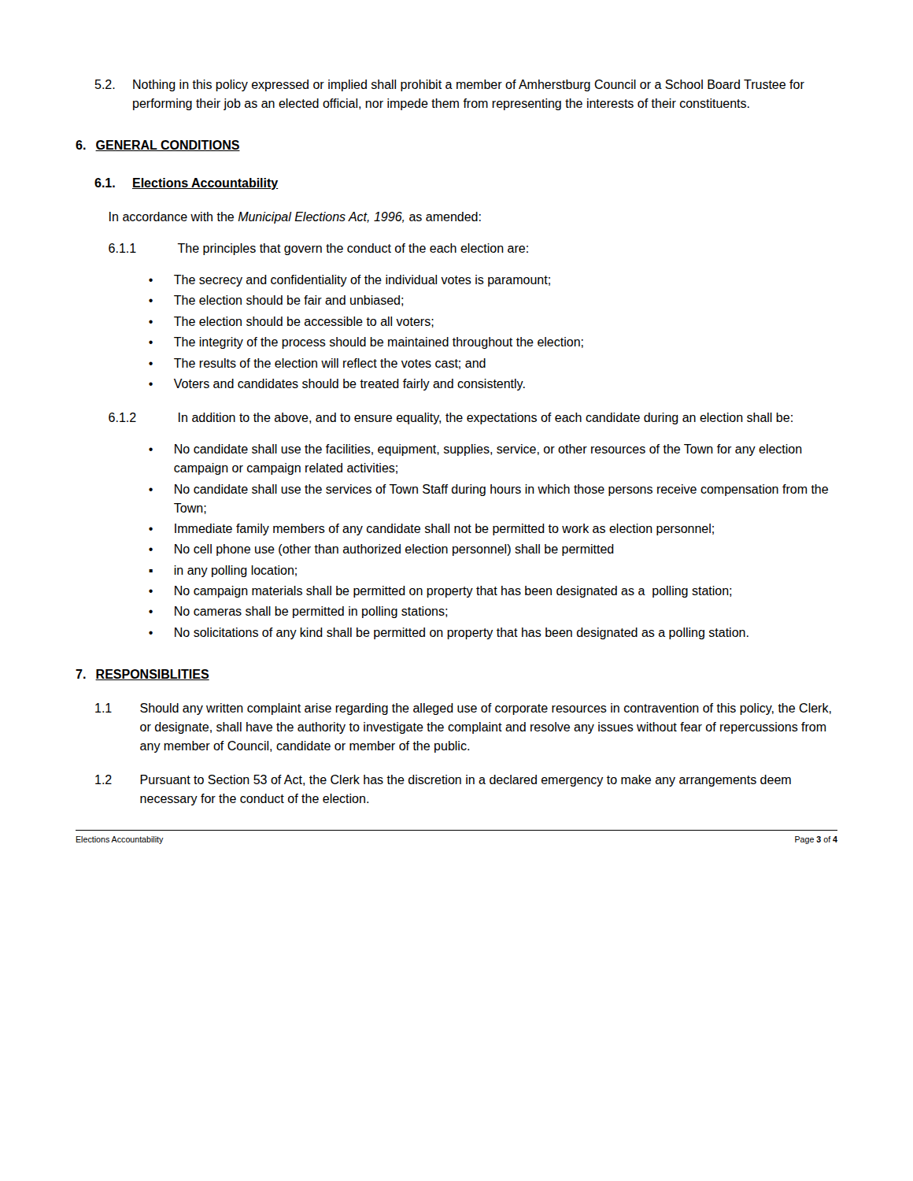5.2.
Nothing in this policy expressed or implied shall prohibit a member of Amherstburg Council or a School Board Trustee for performing their job as an elected official, nor impede them from representing the interests of their constituents.
6. GENERAL CONDITIONS
6.1. Elections Accountability
In accordance with the Municipal Elections Act, 1996, as amended:
6.1.1
The principles that govern the conduct of the each election are:
•The secrecy and confidentiality of the individual votes is paramount;
•The election should be fair and unbiased;
•The election should be accessible to all voters;
•The integrity of the process should be maintained throughout the election;
•The results of the election will reflect the votes cast; and
•Voters and candidates should be treated fairly and consistently.
6.1.2
In addition to the above, and to ensure equality, the expectations of each candidate during an election shall be:
•No candidate shall use the facilities, equipment, supplies, service, or other resources of the Town for any election campaign or campaign related activities;
•No candidate shall use the services of Town Staff during hours in which those persons receive compensation from the Town;
•Immediate family members of any candidate shall not be permitted to work as election personnel;
•No cell phone use (other than authorized election personnel) shall be permitted
▪in any polling location;
•No campaign materials shall be permitted on property that has been designated as a polling station;
•No cameras shall be permitted in polling stations;
•No solicitations of any kind shall be permitted on property that has been designated as a polling station.
7. RESPONSIBLITIES
1.1
Should any written complaint arise regarding the alleged use of corporate resources in contravention of this policy, the Clerk, or designate, shall have the authority to investigate the complaint and resolve any issues without fear of repercussions from any member of Council, candidate or member of the public.
1.2
Pursuant to Section 53 of Act, the Clerk has the discretion in a declared emergency to make any arrangements deem necessary for the conduct of the election.
Elections Accountability Page 3 of 4